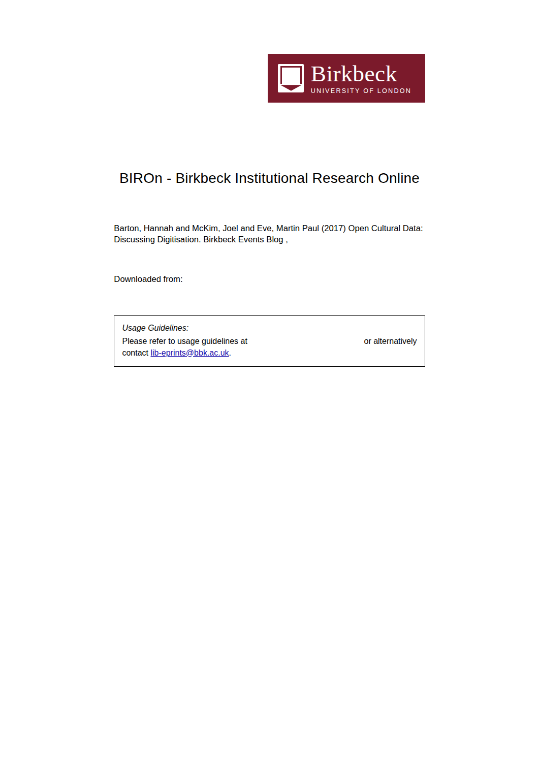Birkbeck
University of London
BIROn - Birkbeck Institutional Research Online
Barton, Hannah and McKim, Joel and Eve, Martin Paul (2017) Open Cultural Data: Discussing Digitisation. Birkbeck Events Blog ,
Downloaded from:
Usage Guidelines:
Please refer to usage guidelines at or alternatively
contact lib-eprints@bbk.ac.uk.